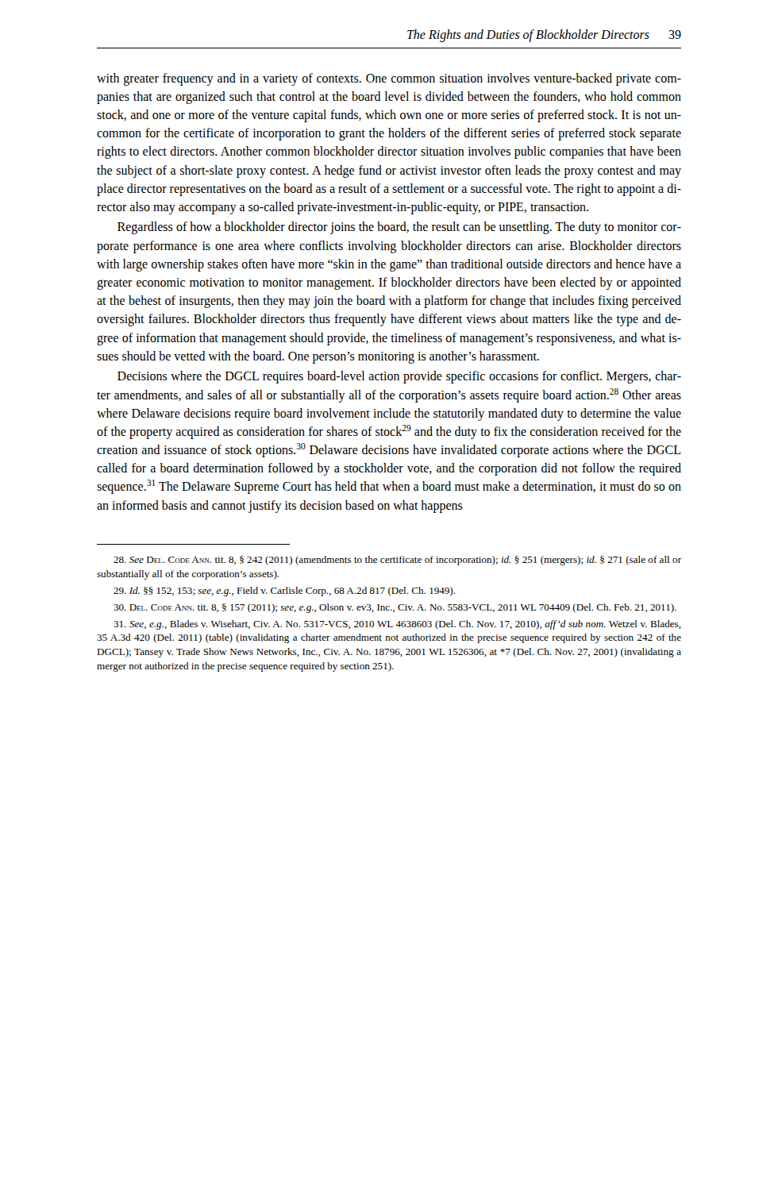The Rights and Duties of Blockholder Directors 39
with greater frequency and in a variety of contexts. One common situation involves venture-backed private companies that are organized such that control at the board level is divided between the founders, who hold common stock, and one or more of the venture capital funds, which own one or more series of preferred stock. It is not uncommon for the certificate of incorporation to grant the holders of the different series of preferred stock separate rights to elect directors. Another common blockholder director situation involves public companies that have been the subject of a short-slate proxy contest. A hedge fund or activist investor often leads the proxy contest and may place director representatives on the board as a result of a settlement or a successful vote. The right to appoint a director also may accompany a so-called private-investment-in-public-equity, or PIPE, transaction.
Regardless of how a blockholder director joins the board, the result can be unsettling. The duty to monitor corporate performance is one area where conflicts involving blockholder directors can arise. Blockholder directors with large ownership stakes often have more “skin in the game” than traditional outside directors and hence have a greater economic motivation to monitor management. If blockholder directors have been elected by or appointed at the behest of insurgents, then they may join the board with a platform for change that includes fixing perceived oversight failures. Blockholder directors thus frequently have different views about matters like the type and degree of information that management should provide, the timeliness of management’s responsiveness, and what issues should be vetted with the board. One person’s monitoring is another’s harassment.
Decisions where the DGCL requires board-level action provide specific occasions for conflict. Mergers, charter amendments, and sales of all or substantially all of the corporation’s assets require board action.28 Other areas where Delaware decisions require board involvement include the statutorily mandated duty to determine the value of the property acquired as consideration for shares of stock29 and the duty to fix the consideration received for the creation and issuance of stock options.30 Delaware decisions have invalidated corporate actions where the DGCL called for a board determination followed by a stockholder vote, and the corporation did not follow the required sequence.31 The Delaware Supreme Court has held that when a board must make a determination, it must do so on an informed basis and cannot justify its decision based on what happens
28. See Del. Code Ann. tit. 8, § 242 (2011) (amendments to the certificate of incorporation); id. § 251 (mergers); id. § 271 (sale of all or substantially all of the corporation’s assets).
29. Id. §§ 152, 153; see, e.g., Field v. Carlisle Corp., 68 A.2d 817 (Del. Ch. 1949).
30. Del. Code Ann. tit. 8, § 157 (2011); see, e.g., Olson v. ev3, Inc., Civ. A. No. 5583-VCL, 2011 WL 704409 (Del. Ch. Feb. 21, 2011).
31. See, e.g., Blades v. Wisehart, Civ. A. No. 5317-VCS, 2010 WL 4638603 (Del. Ch. Nov. 17, 2010), aff’d sub nom. Wetzel v. Blades, 35 A.3d 420 (Del. 2011) (table) (invalidating a charter amendment not authorized in the precise sequence required by section 242 of the DGCL); Tansey v. Trade Show News Networks, Inc., Civ. A. No. 18796, 2001 WL 1526306, at *7 (Del. Ch. Nov. 27, 2001) (invalidating a merger not authorized in the precise sequence required by section 251).